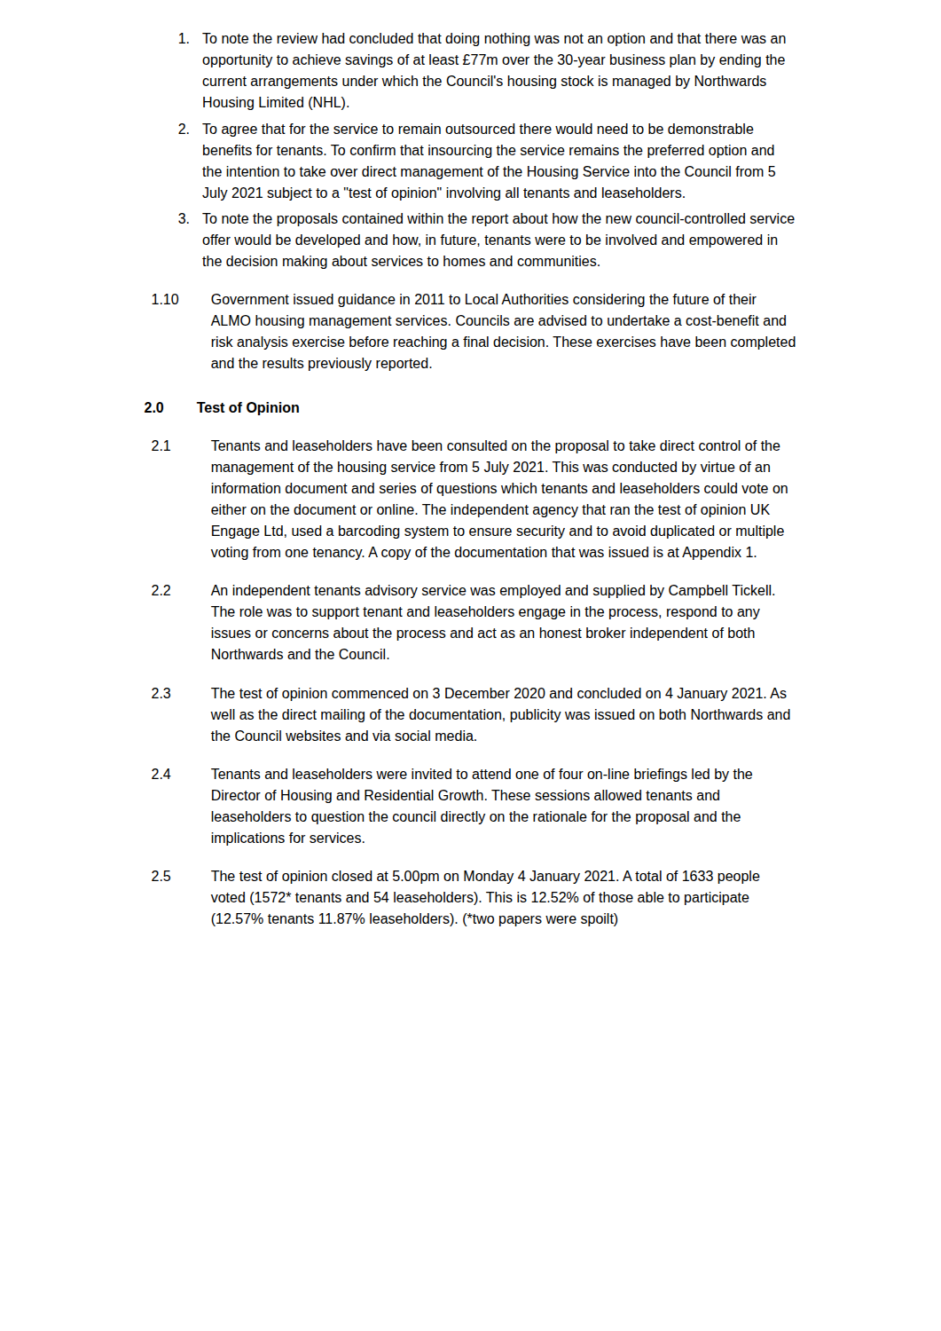To note the review had concluded that doing nothing was not an option and that there was an opportunity to achieve savings of at least £77m over the 30-year business plan by ending the current arrangements under which the Council's housing stock is managed by Northwards Housing Limited (NHL).
To agree that for the service to remain outsourced there would need to be demonstrable benefits for tenants. To confirm that insourcing the service remains the preferred option and the intention to take over direct management of the Housing Service into the Council from 5 July 2021 subject to a "test of opinion" involving all tenants and leaseholders.
To note the proposals contained within the report about how the new council-controlled service offer would be developed and how, in future, tenants were to be involved and empowered in the decision making about services to homes and communities.
1.10
Government issued guidance in 2011 to Local Authorities considering the future of their ALMO housing management services. Councils are advised to undertake a cost-benefit and risk analysis exercise before reaching a final decision. These exercises have been completed and the results previously reported.
2.0 Test of Opinion
2.1
Tenants and leaseholders have been consulted on the proposal to take direct control of the management of the housing service from 5 July 2021. This was conducted by virtue of an information document and series of questions which tenants and leaseholders could vote on either on the document or online. The independent agency that ran the test of opinion UK Engage Ltd, used a barcoding system to ensure security and to avoid duplicated or multiple voting from one tenancy. A copy of the documentation that was issued is at Appendix 1.
2.2
An independent tenants advisory service was employed and supplied by Campbell Tickell. The role was to support tenant and leaseholders engage in the process, respond to any issues or concerns about the process and act as an honest broker independent of both Northwards and the Council.
2.3
The test of opinion commenced on 3 December 2020 and concluded on 4 January 2021. As well as the direct mailing of the documentation, publicity was issued on both Northwards and the Council websites and via social media.
2.4
Tenants and leaseholders were invited to attend one of four on-line briefings led by the Director of Housing and Residential Growth. These sessions allowed tenants and leaseholders to question the council directly on the rationale for the proposal and the implications for services.
2.5
The test of opinion closed at 5.00pm on Monday 4 January 2021. A total of 1633 people voted (1572* tenants and 54 leaseholders). This is 12.52% of those able to participate (12.57% tenants 11.87% leaseholders). (*two papers were spoilt)